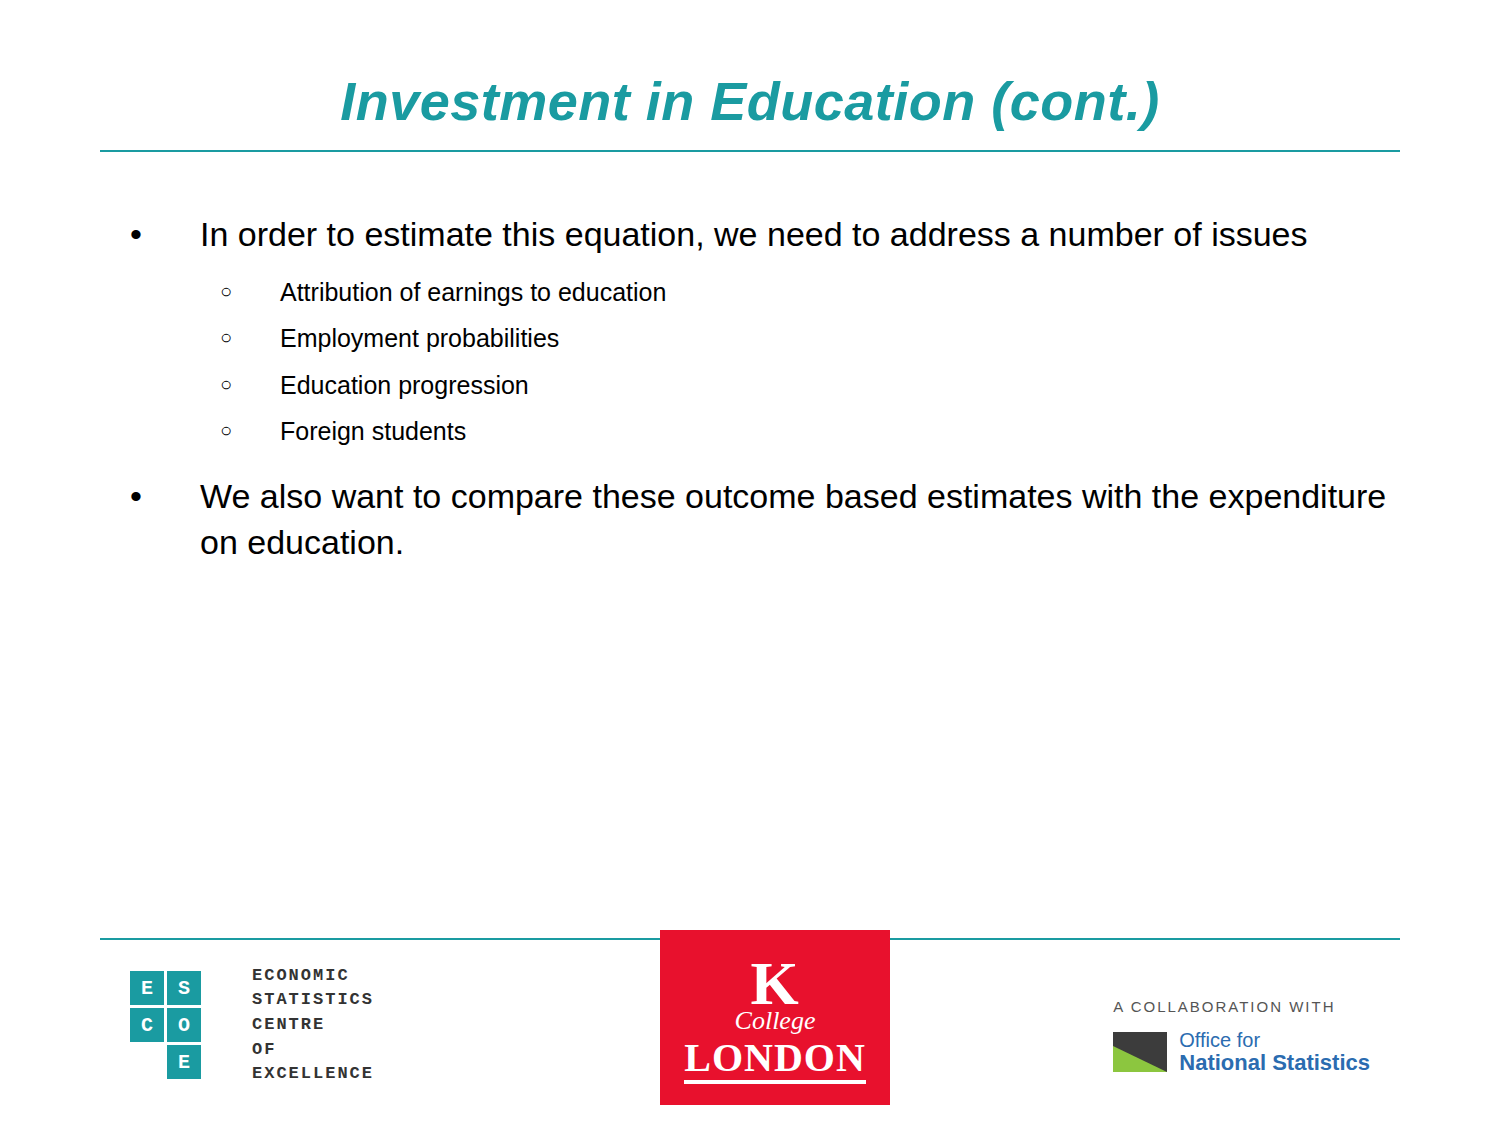Investment in Education (cont.)
In order to estimate this equation, we need to address a number of issues
Attribution of earnings to education
Employment probabilities
Education progression
Foreign students
We also want to compare these outcome based estimates with the expenditure on education.
E
S
C
O
E
ECONOMIC
STATISTICS
CENTRE
OF
EXCELLENCE
K
College
LONDON
A COLLABORATION WITH
Office for
National Statistics